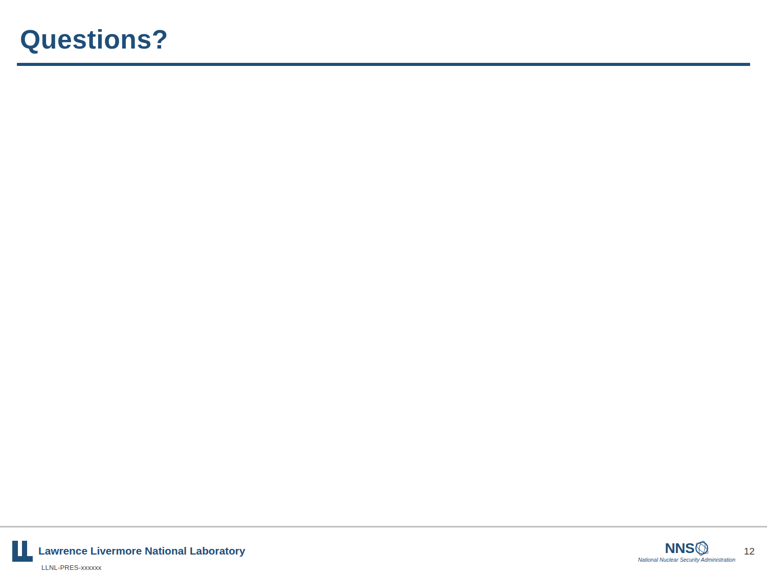Questions?
Lawrence Livermore National Laboratory
LLNL-PRES-xxxxxx
NNS
National Nuclear Security Administration
12